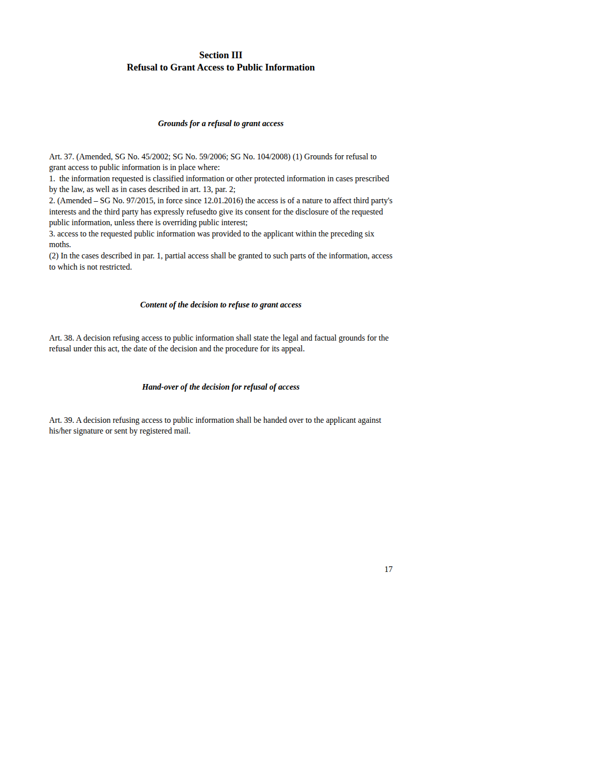Section III
Refusal to Grant Access to Public Information
Grounds for a refusal to grant access
Art. 37. (Amended, SG No. 45/2002; SG No. 59/2006; SG No. 104/2008) (1) Grounds for refusal to grant access to public information is in place where:
1. the information requested is classified information or other protected information in cases prescribed by the law, as well as in cases described in art. 13, par. 2;
2. (Amended – SG No. 97/2015, in force since 12.01.2016) the access is of a nature to affect third party's interests and the third party has expressly refusedto give its consent for the disclosure of the requested public information, unless there is overriding public interest;
3. access to the requested public information was provided to the applicant within the preceding six moths.
(2) In the cases described in par. 1, partial access shall be granted to such parts of the information, access to which is not restricted.
Content of the decision to refuse to grant access
Art. 38. A decision refusing access to public information shall state the legal and factual grounds for the refusal under this act, the date of the decision and the procedure for its appeal.
Hand-over of the decision for refusal of access
Art. 39. A decision refusing access to public information shall be handed over to the applicant against his/her signature or sent by registered mail.
17